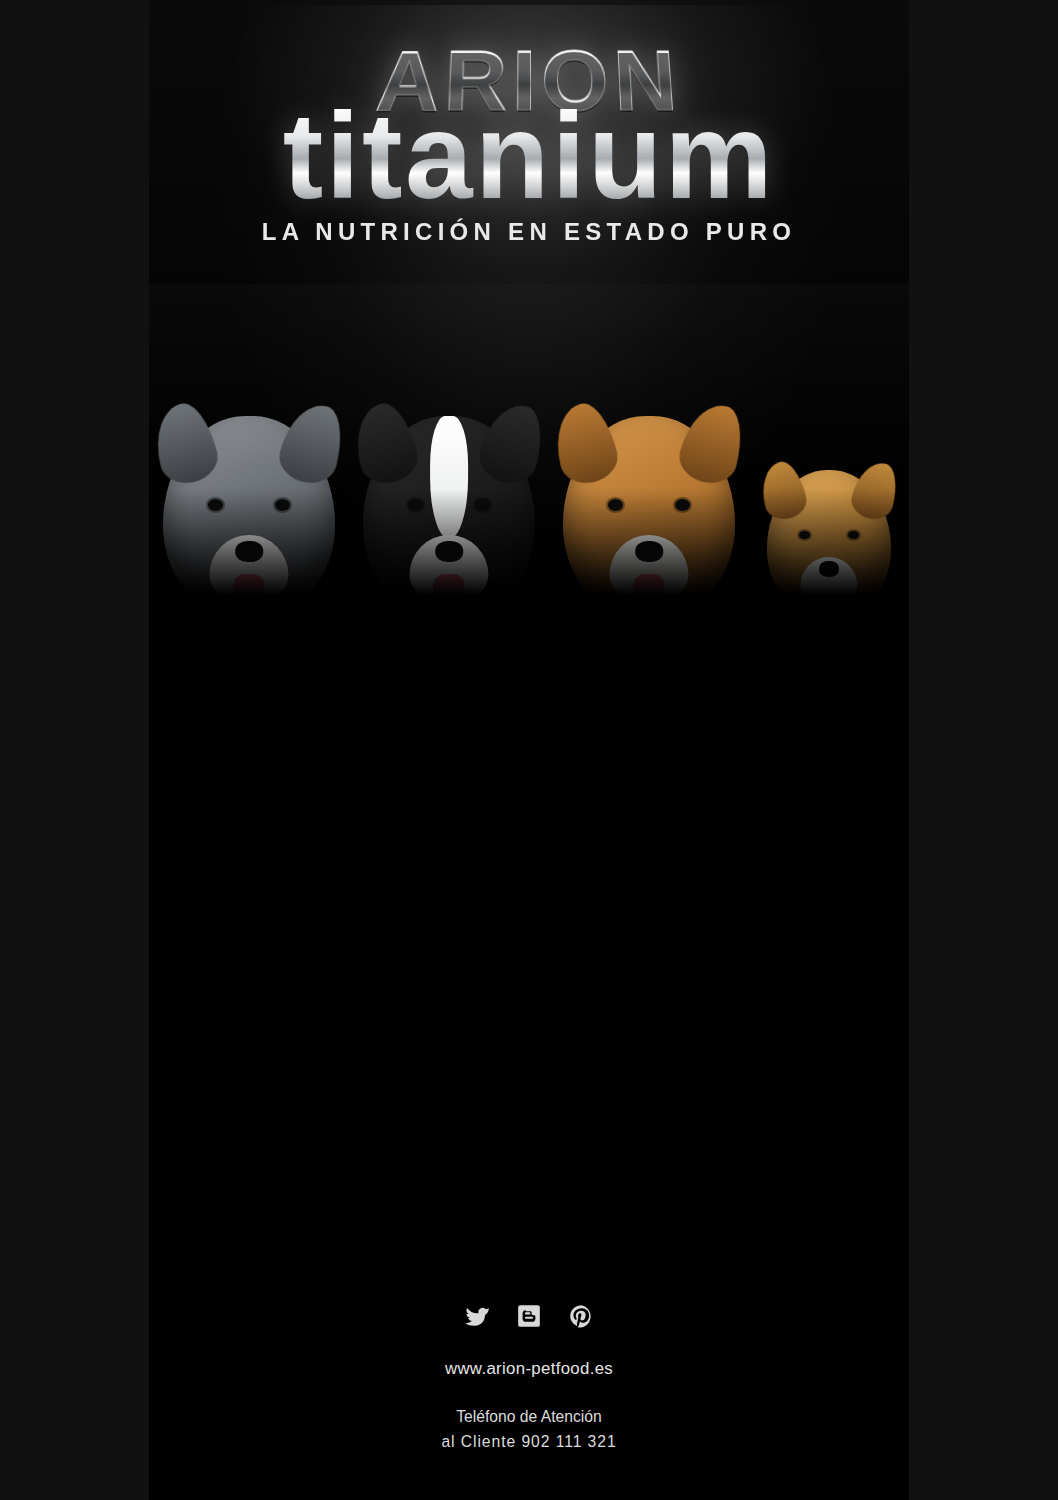Arion titanium
La nutrición en estado puro
www.arion-petfood.es
Teléfono de Atención al Cliente 902 111 321